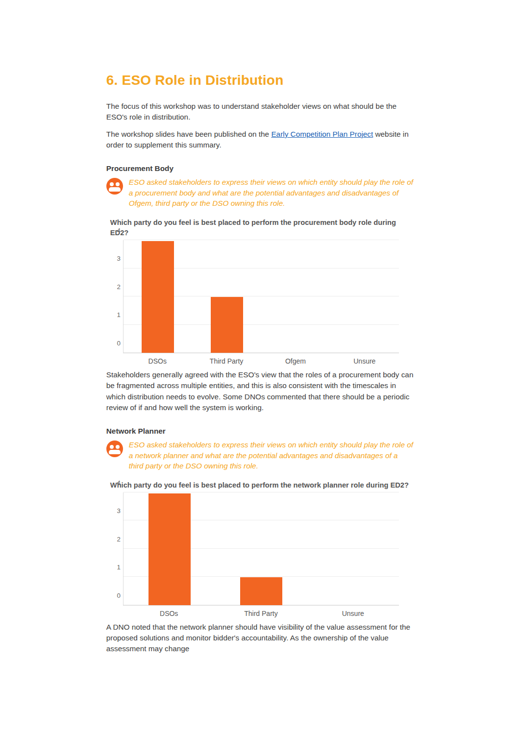6. ESO Role in Distribution
The focus of this workshop was to understand stakeholder views on what should be the ESO's role in distribution.
The workshop slides have been published on the Early Competition Plan Project website in order to supplement this summary.
Procurement Body
ESO asked stakeholders to express their views on which entity should play the role of a procurement body and what are the potential advantages and disadvantages of Ofgem, third party or the DSO owning this role.
Which party do you feel is best placed to perform the procurement body role during ED2?
0
1
2
3
4
DSOs
Third Party
Ofgem
Unsure
Stakeholders generally agreed with the ESO's view that the roles of a procurement body can be fragmented across multiple entities, and this is also consistent with the timescales in which distribution needs to evolve. Some DNOs commented that there should be a periodic review of if and how well the system is working.
Network Planner
ESO asked stakeholders to express their views on which entity should play the role of a network planner and what are the potential advantages and disadvantages of a third party or the DSO owning this role.
Which party do you feel is best placed to perform the network planner role during ED2?
0
1
2
3
4
DSOs
Third Party
Unsure
A DNO noted that the network planner should have visibility of the value assessment for the proposed solutions and monitor bidder's accountability. As the ownership of the value assessment may change